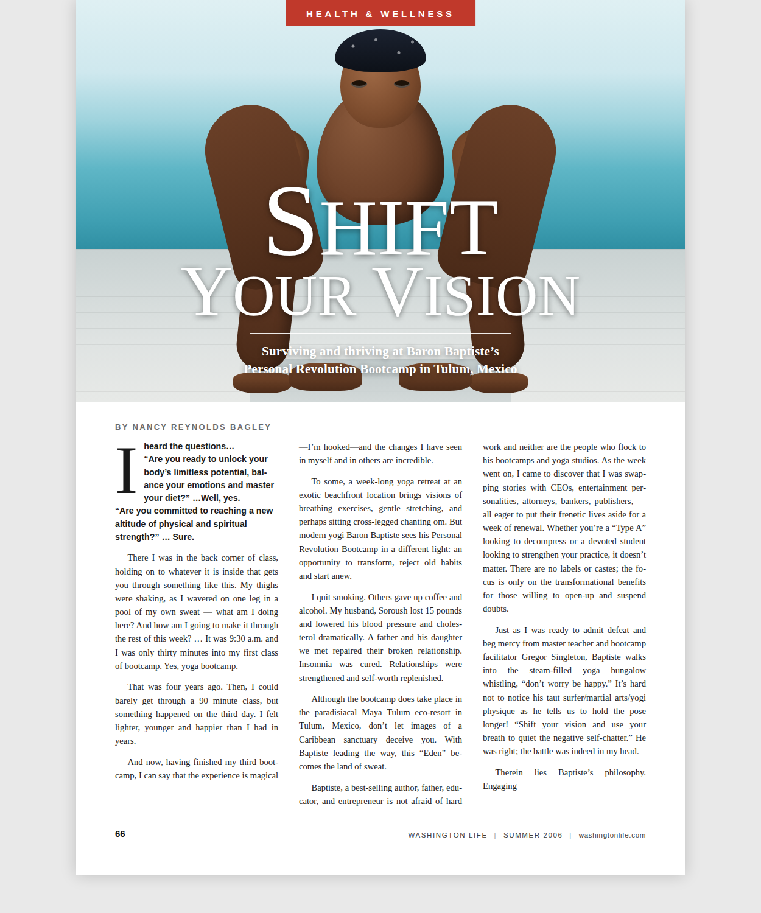Health & Wellness
SHIFT YOUR VISION
Surviving and thriving at Baron Baptiste’s
Personal Revolution Bootcamp in Tulum, Mexico
By Nancy Reynolds Bagley
I heard the questions…
“Are you ready to unlock your body’s limitless potential, balance your emotions and master your diet?” …Well, yes.
“Are you committed to reaching a new altitude of physical and spiritual strength?” … Sure.
There I was in the back corner of class, holding on to whatever it is inside that gets you through something like this. My thighs were shaking, as I wavered on one leg in a pool of my own sweat — what am I doing here? And how am I going to make it through the rest of this week? … It was 9:30 a.m. and I was only thirty minutes into my first class of bootcamp. Yes, yoga bootcamp.
That was four years ago. Then, I could barely get through a 90 minute class, but something happened on the third day. I felt lighter, younger and happier than I had in years.
And now, having finished my third bootcamp, I can say that the experience is magical—I’m hooked—and the changes I have seen in myself and in others are incredible.
To some, a week-long yoga retreat at an exotic beachfront location brings visions of breathing exercises, gentle stretching, and perhaps sitting cross-legged chanting om. But modern yogi Baron Baptiste sees his Personal Revolution Bootcamp in a different light: an opportunity to transform, reject old habits and start anew.
I quit smoking. Others gave up coffee and alcohol. My husband, Soroush lost 15 pounds and lowered his blood pressure and cholesterol dramatically. A father and his daughter we met repaired their broken relationship. Insomnia was cured. Relationships were strengthened and self-worth replenished.
Although the bootcamp does take place in the paradisiacal Maya Tulum eco-resort in Tulum, Mexico, don’t let images of a Caribbean sanctuary deceive you. With Baptiste leading the way, this “Eden” becomes the land of sweat.
Baptiste, a best-selling author, father, educator, and entrepreneur is not afraid of hard work and neither are the people who flock to his bootcamps and yoga studios. As the week went on, I came to discover that I was swapping stories with CEOs, entertainment personalities, attorneys, bankers, publishers, — all eager to put their frenetic lives aside for a week of renewal. Whether you’re a “Type A” looking to decompress or a devoted student looking to strengthen your practice, it doesn’t matter. There are no labels or castes; the focus is only on the transformational benefits for those willing to open-up and suspend doubts.
Just as I was ready to admit defeat and beg mercy from master teacher and bootcamp facilitator Gregor Singleton, Baptiste walks into the steam-filled yoga bungalow whistling, “don’t worry be happy.” It’s hard not to notice his taut surfer/martial arts/yogi physique as he tells us to hold the pose longer! “Shift your vision and use your breath to quiet the negative self-chatter.” He was right; the battle was indeed in my head.
Therein lies Baptiste’s philosophy. Engaging
66
Washington Life | Summer 2006 | washingtonlife.com